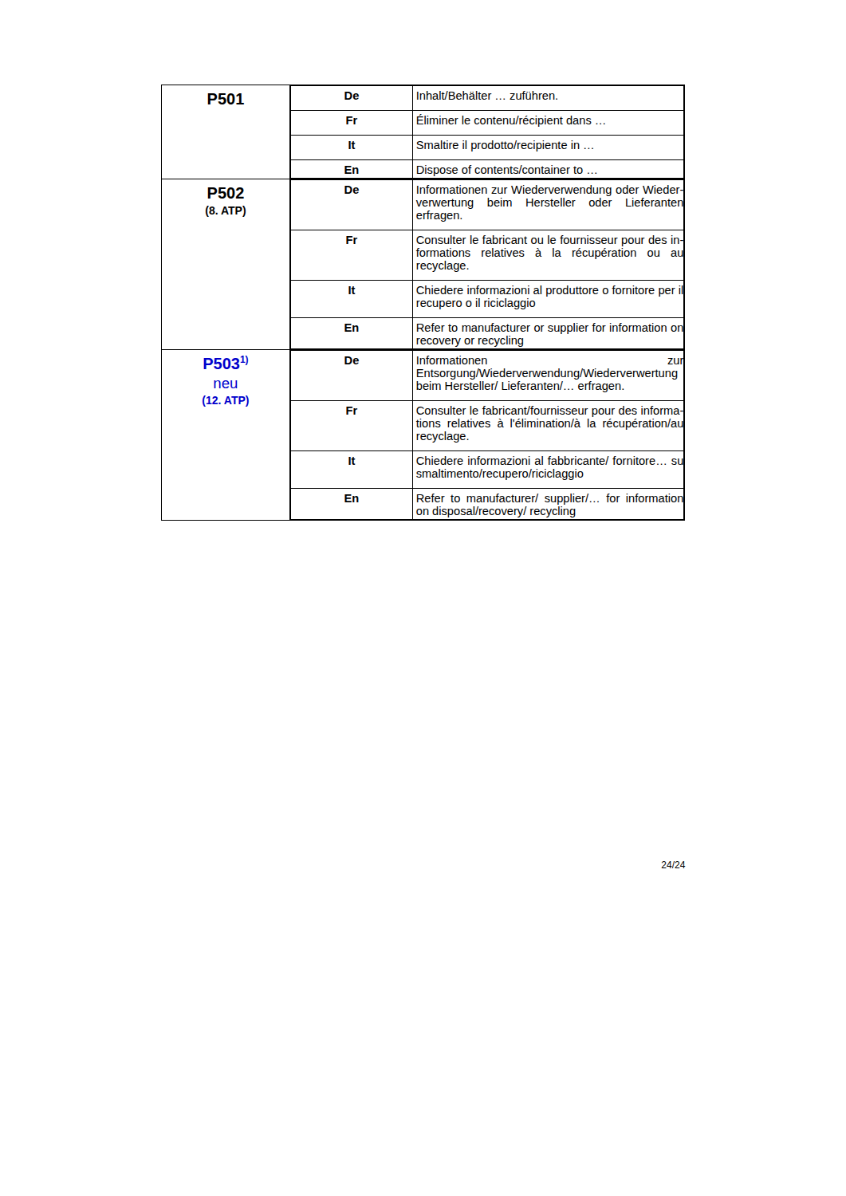| P501 | / De / Inhalt/Behälter … zuführen. / / Fr / Éliminer le contenu/récipient dans … / / It / Smaltire il prodotto/recipiente in … / / En / Dispose of contents/container to … / |
| P502 (8. ATP) | / De / Informationen zur Wiederverwendung oder Wiederverwertung beim Hersteller oder Lieferanten erfragen. / / Fr / Consulter le fabricant ou le fournisseur pour des informations relatives à la récupération ou au recyclage. / / It / Chiedere informazioni al produttore o fornitore per il recupero o il riciclaggio / / En / Refer to manufacturer or supplier for information on recovery or recycling / |
| P503 1) neu (12. ATP) | / De / Informationen zur Entsorgung/Wiederverwendung/Wiederverwertung beim Hersteller/ Lieferanten/… erfragen. / / Fr / Consulter le fabricant/fournisseur pour des informations relatives à l'élimination/à la récupération/au recyclage. / / It / Chiedere informazioni al fabbricante/ fornitore… su smaltimento/recupero/riciclaggio / / En / Refer to manufacturer/ supplier/… for information on disposal/recovery/ recycling / |
24/24